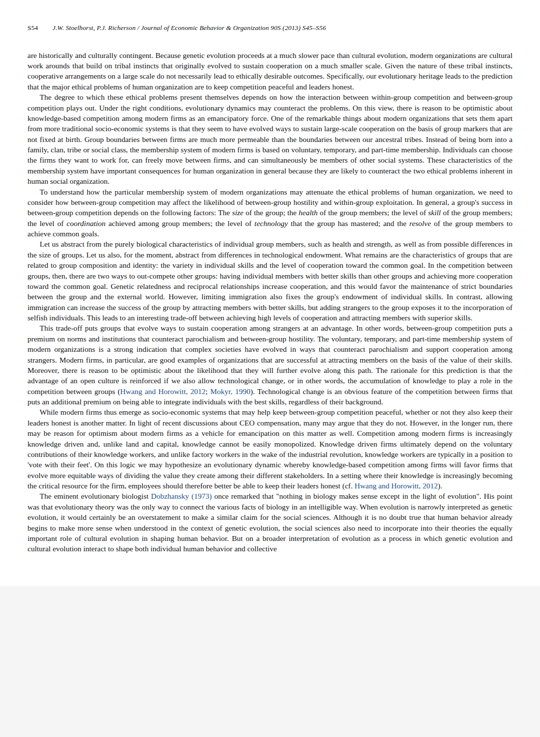S54 J.W. Stoelhorst, P.J. Richerson / Journal of Economic Behavior & Organization 90S (2013) S45–S56
are historically and culturally contingent. Because genetic evolution proceeds at a much slower pace than cultural evolution, modern organizations are cultural work arounds that build on tribal instincts that originally evolved to sustain cooperation on a much smaller scale. Given the nature of these tribal instincts, cooperative arrangements on a large scale do not necessarily lead to ethically desirable outcomes. Specifically, our evolutionary heritage leads to the prediction that the major ethical problems of human organization are to keep competition peaceful and leaders honest.
The degree to which these ethical problems present themselves depends on how the interaction between within-group competition and between-group competition plays out. Under the right conditions, evolutionary dynamics may counteract the problems. On this view, there is reason to be optimistic about knowledge-based competition among modern firms as an emancipatory force. One of the remarkable things about modern organizations that sets them apart from more traditional socio-economic systems is that they seem to have evolved ways to sustain large-scale cooperation on the basis of group markers that are not fixed at birth. Group boundaries between firms are much more permeable than the boundaries between our ancestral tribes. Instead of being born into a family, clan, tribe or social class, the membership system of modern firms is based on voluntary, temporary, and part-time membership. Individuals can choose the firms they want to work for, can freely move between firms, and can simultaneously be members of other social systems. These characteristics of the membership system have important consequences for human organization in general because they are likely to counteract the two ethical problems inherent in human social organization.
To understand how the particular membership system of modern organizations may attenuate the ethical problems of human organization, we need to consider how between-group competition may affect the likelihood of between-group hostility and within-group exploitation. In general, a group's success in between-group competition depends on the following factors: The size of the group; the health of the group members; the level of skill of the group members; the level of coordination achieved among group members; the level of technology that the group has mastered; and the resolve of the group members to achieve common goals.
Let us abstract from the purely biological characteristics of individual group members, such as health and strength, as well as from possible differences in the size of groups. Let us also, for the moment, abstract from differences in technological endowment. What remains are the characteristics of groups that are related to group composition and identity: the variety in individual skills and the level of cooperation toward the common goal. In the competition between groups, then, there are two ways to out-compete other groups: having individual members with better skills than other groups and achieving more cooperation toward the common goal. Genetic relatedness and reciprocal relationships increase cooperation, and this would favor the maintenance of strict boundaries between the group and the external world. However, limiting immigration also fixes the group's endowment of individual skills. In contrast, allowing immigration can increase the success of the group by attracting members with better skills, but adding strangers to the group exposes it to the incorporation of selfish individuals. This leads to an interesting trade-off between achieving high levels of cooperation and attracting members with superior skills.
This trade-off puts groups that evolve ways to sustain cooperation among strangers at an advantage. In other words, between-group competition puts a premium on norms and institutions that counteract parochialism and between-group hostility. The voluntary, temporary, and part-time membership system of modern organizations is a strong indication that complex societies have evolved in ways that counteract parochialism and support cooperation among strangers. Modern firms, in particular, are good examples of organizations that are successful at attracting members on the basis of the value of their skills. Moreover, there is reason to be optimistic about the likelihood that they will further evolve along this path. The rationale for this prediction is that the advantage of an open culture is reinforced if we also allow technological change, or in other words, the accumulation of knowledge to play a role in the competition between groups (Hwang and Horowitt, 2012; Mokyr, 1990). Technological change is an obvious feature of the competition between firms that puts an additional premium on being able to integrate individuals with the best skills, regardless of their background.
While modern firms thus emerge as socio-economic systems that may help keep between-group competition peaceful, whether or not they also keep their leaders honest is another matter. In light of recent discussions about CEO compensation, many may argue that they do not. However, in the longer run, there may be reason for optimism about modern firms as a vehicle for emancipation on this matter as well. Competition among modern firms is increasingly knowledge driven and, unlike land and capital, knowledge cannot be easily monopolized. Knowledge driven firms ultimately depend on the voluntary contributions of their knowledge workers, and unlike factory workers in the wake of the industrial revolution, knowledge workers are typically in a position to 'vote with their feet'. On this logic we may hypothesize an evolutionary dynamic whereby knowledge-based competition among firms will favor firms that evolve more equitable ways of dividing the value they create among their different stakeholders. In a setting where their knowledge is increasingly becoming the critical resource for the firm, employees should therefore better be able to keep their leaders honest (cf. Hwang and Horowitt, 2012).
The eminent evolutionary biologist Dobzhansky (1973) once remarked that "nothing in biology makes sense except in the light of evolution". His point was that evolutionary theory was the only way to connect the various facts of biology in an intelligible way. When evolution is narrowly interpreted as genetic evolution, it would certainly be an overstatement to make a similar claim for the social sciences. Although it is no doubt true that human behavior already begins to make more sense when understood in the context of genetic evolution, the social sciences also need to incorporate into their theories the equally important role of cultural evolution in shaping human behavior. But on a broader interpretation of evolution as a process in which genetic evolution and cultural evolution interact to shape both individual human behavior and collective